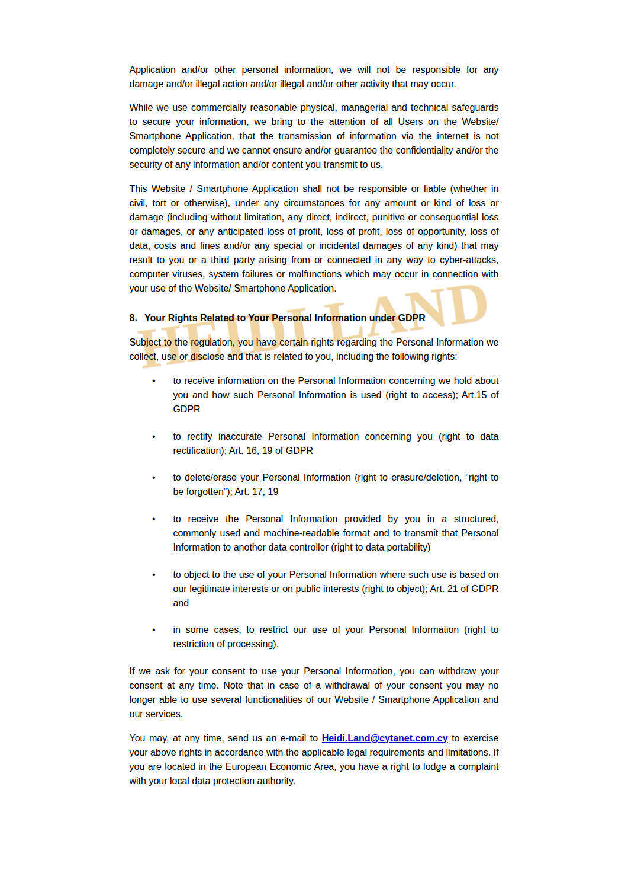HEIDI LAND
Application and/or other personal information, we will not be responsible for any damage and/or illegal action and/or illegal and/or other activity that may occur.
While we use commercially reasonable physical, managerial and technical safeguards to secure your information, we bring to the attention of all Users on the Website/ Smartphone Application, that the transmission of information via the internet is not completely secure and we cannot ensure and/or guarantee the confidentiality and/or the security of any information and/or content you transmit to us.
This Website / Smartphone Application shall not be responsible or liable (whether in civil, tort or otherwise), under any circumstances for any amount or kind of loss or damage (including without limitation, any direct, indirect, punitive or consequential loss or damages, or any anticipated loss of profit, loss of profit, loss of opportunity, loss of data, costs and fines and/or any special or incidental damages of any kind) that may result to you or a third party arising from or connected in any way to cyber-attacks, computer viruses, system failures or malfunctions which may occur in connection with your use of the Website/ Smartphone Application.
8. Your Rights Related to Your Personal Information under GDPR
Subject to the regulation, you have certain rights regarding the Personal Information we collect, use or disclose and that is related to you, including the following rights:
to receive information on the Personal Information concerning we hold about you and how such Personal Information is used (right to access); Art.15 of GDPR
to rectify inaccurate Personal Information concerning you (right to data rectification); Art. 16, 19 of GDPR
to delete/erase your Personal Information (right to erasure/deletion, “right to be forgotten”); Art. 17, 19
to receive the Personal Information provided by you in a structured, commonly used and machine-readable format and to transmit that Personal Information to another data controller (right to data portability)
to object to the use of your Personal Information where such use is based on our legitimate interests or on public interests (right to object); Art. 21 of GDPR and
in some cases, to restrict our use of your Personal Information (right to restriction of processing).
If we ask for your consent to use your Personal Information, you can withdraw your consent at any time. Note that in case of a withdrawal of your consent you may no longer able to use several functionalities of our Website / Smartphone Application and our services.
You may, at any time, send us an e-mail to Heidi.Land@cytanet.com.cy to exercise your above rights in accordance with the applicable legal requirements and limitations. If you are located in the European Economic Area, you have a right to lodge a complaint with your local data protection authority.